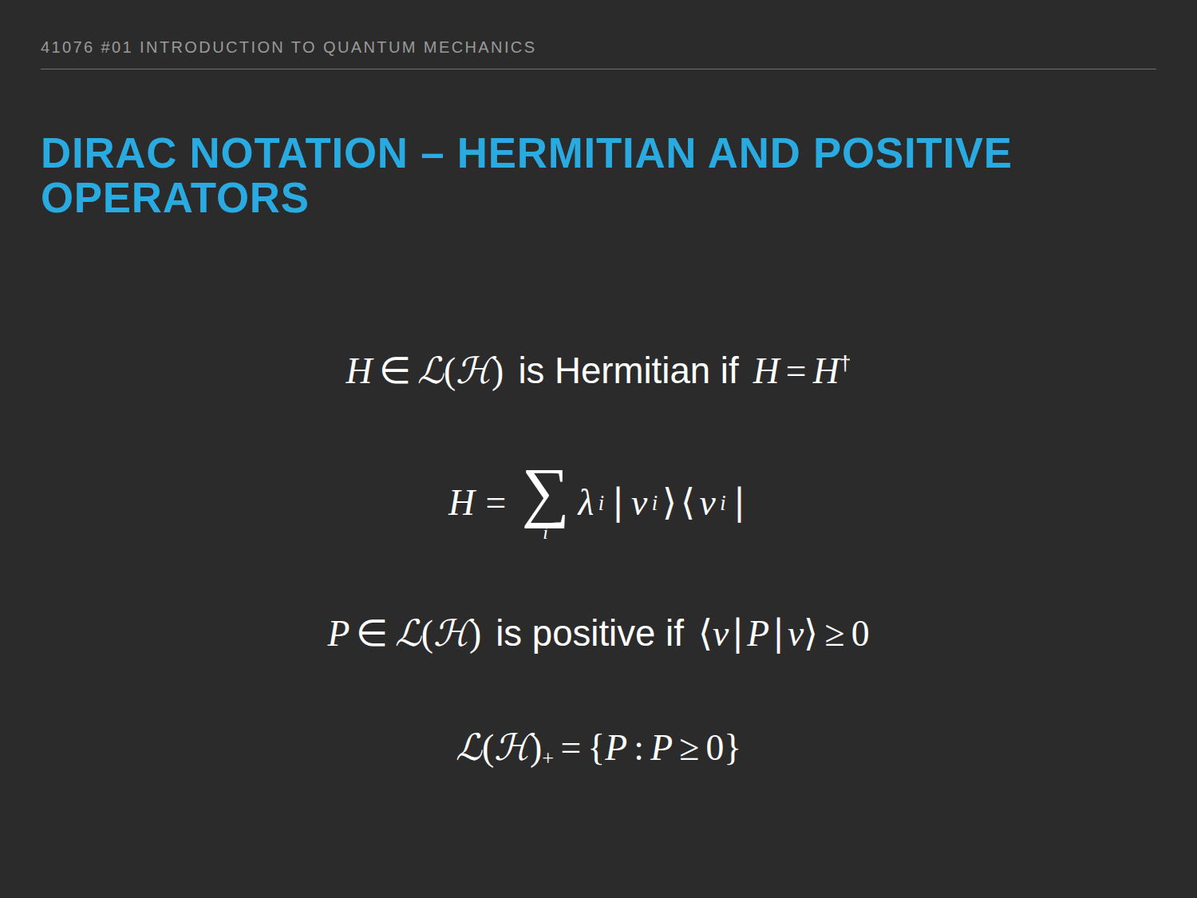41076 #01 Introduction to Quantum Mechanics
Dirac Notation – Hermitian and Positive Operators
H∈ℒ(ℋ) is Hermitian if H=H†
H= ∑ i λi∣νi⟩⟨νi∣
P∈ℒ(ℋ) is positive if ⟨v∣P∣v⟩≥0
ℒ(ℋ)+={P: P≥0}